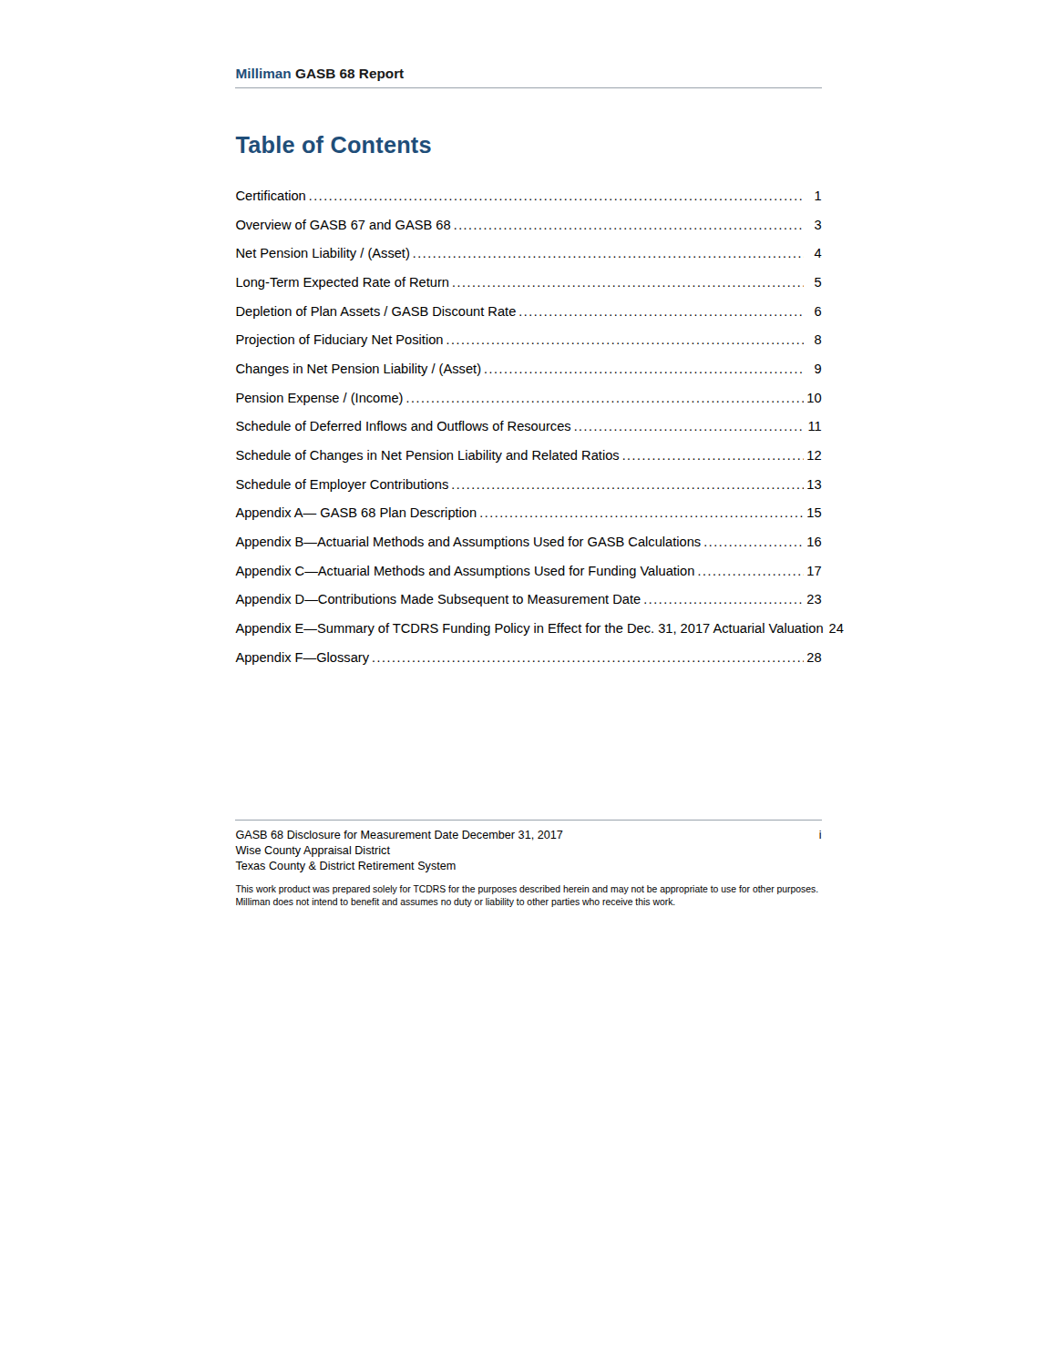Milliman GASB 68 Report
Table of Contents
Certification .................................................................................................................................................. 1
Overview of GASB 67 and GASB 68 ................................................................................................................. 3
Net Pension Liability / (Asset) .............................................................................................................. 4
Long-Term Expected Rate of Return ................................................................................................ 5
Depletion of Plan Assets / GASB Discount Rate .............................................................................. 6
Projection of Fiduciary Net Position .................................................................................................. 8
Changes in Net Pension Liability / (Asset) ....................................................................................... 9
Pension Expense / (Income) ....................................................................................................... 10
Schedule of Deferred Inflows and Outflows of Resources ............................................................ 11
Schedule of Changes in Net Pension Liability and Related Ratios ................................................ 12
Schedule of Employer Contributions ................................................................................................ 13
Appendix A— GASB 68 Plan Description ......................................................................................... 15
Appendix B—Actuarial Methods and Assumptions Used for GASB Calculations ......................................... 16
Appendix C—Actuarial Methods and Assumptions Used for Funding Valuation ......................................... 17
Appendix D—Contributions Made Subsequent to Measurement Date ......................................................... 23
Appendix E—Summary of TCDRS Funding Policy in Effect for the Dec. 31, 2017 Actuarial Valuation .......... 24
Appendix F—Glossary ..................................................................................................................... 28
GASB 68 Disclosure for Measurement Date December 31, 2017
Wise County Appraisal District
Texas County & District Retirement System
i
This work product was prepared solely for TCDRS for the purposes described herein and may not be appropriate to use for other purposes. Milliman does not intend to benefit and assumes no duty or liability to other parties who receive this work.